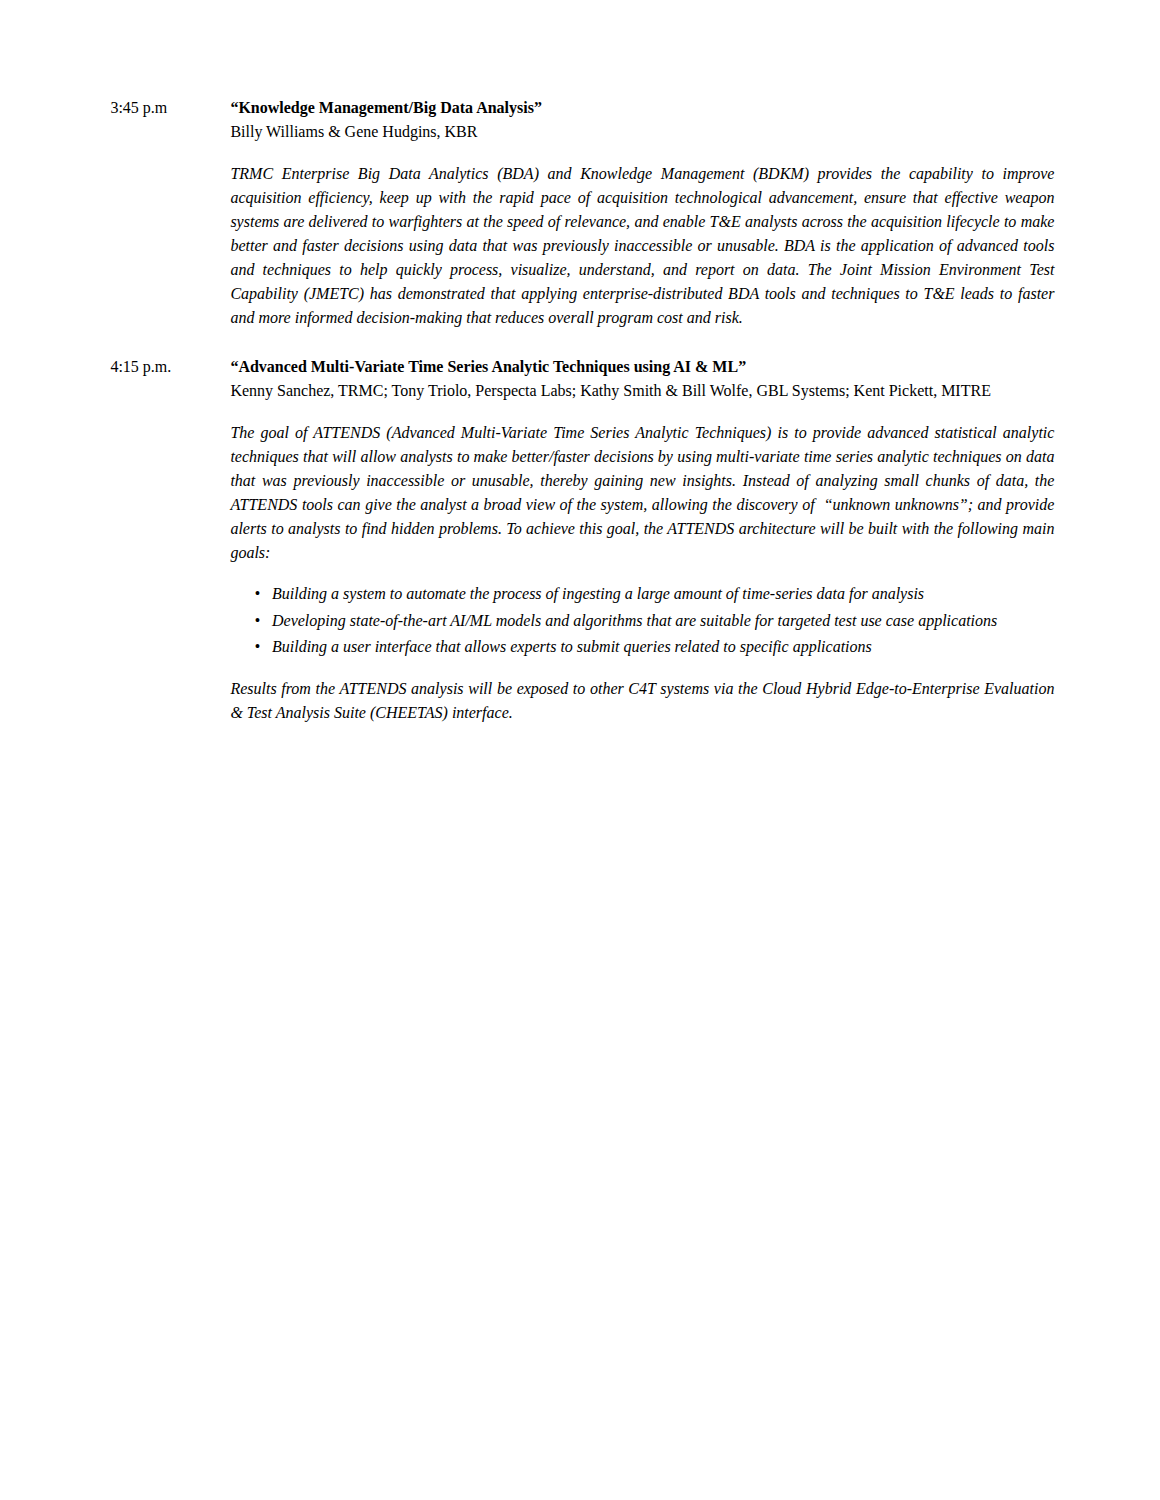3:45 p.m
“Knowledge Management/Big Data Analysis”
Billy Williams & Gene Hudgins, KBR
TRMC Enterprise Big Data Analytics (BDA) and Knowledge Management (BDKM) provides the capability to improve acquisition efficiency, keep up with the rapid pace of acquisition technological advancement, ensure that effective weapon systems are delivered to warfighters at the speed of relevance, and enable T&E analysts across the acquisition lifecycle to make better and faster decisions using data that was previously inaccessible or unusable. BDA is the application of advanced tools and techniques to help quickly process, visualize, understand, and report on data. The Joint Mission Environment Test Capability (JMETC) has demonstrated that applying enterprise-distributed BDA tools and techniques to T&E leads to faster and more informed decision-making that reduces overall program cost and risk.
4:15 p.m.
“Advanced Multi-Variate Time Series Analytic Techniques using AI & ML”
Kenny Sanchez, TRMC; Tony Triolo, Perspecta Labs; Kathy Smith & Bill Wolfe, GBL Systems; Kent Pickett, MITRE
The goal of ATTENDS (Advanced Multi-Variate Time Series Analytic Techniques) is to provide advanced statistical analytic techniques that will allow analysts to make better/faster decisions by using multi-variate time series analytic techniques on data that was previously inaccessible or unusable, thereby gaining new insights. Instead of analyzing small chunks of data, the ATTENDS tools can give the analyst a broad view of the system, allowing the discovery of “unknown unknowns”; and provide alerts to analysts to find hidden problems. To achieve this goal, the ATTENDS architecture will be built with the following main goals:
Building a system to automate the process of ingesting a large amount of time-series data for analysis
Developing state-of-the-art AI/ML models and algorithms that are suitable for targeted test use case applications
Building a user interface that allows experts to submit queries related to specific applications
Results from the ATTENDS analysis will be exposed to other C4T systems via the Cloud Hybrid Edge-to-Enterprise Evaluation & Test Analysis Suite (CHEETAS) interface.